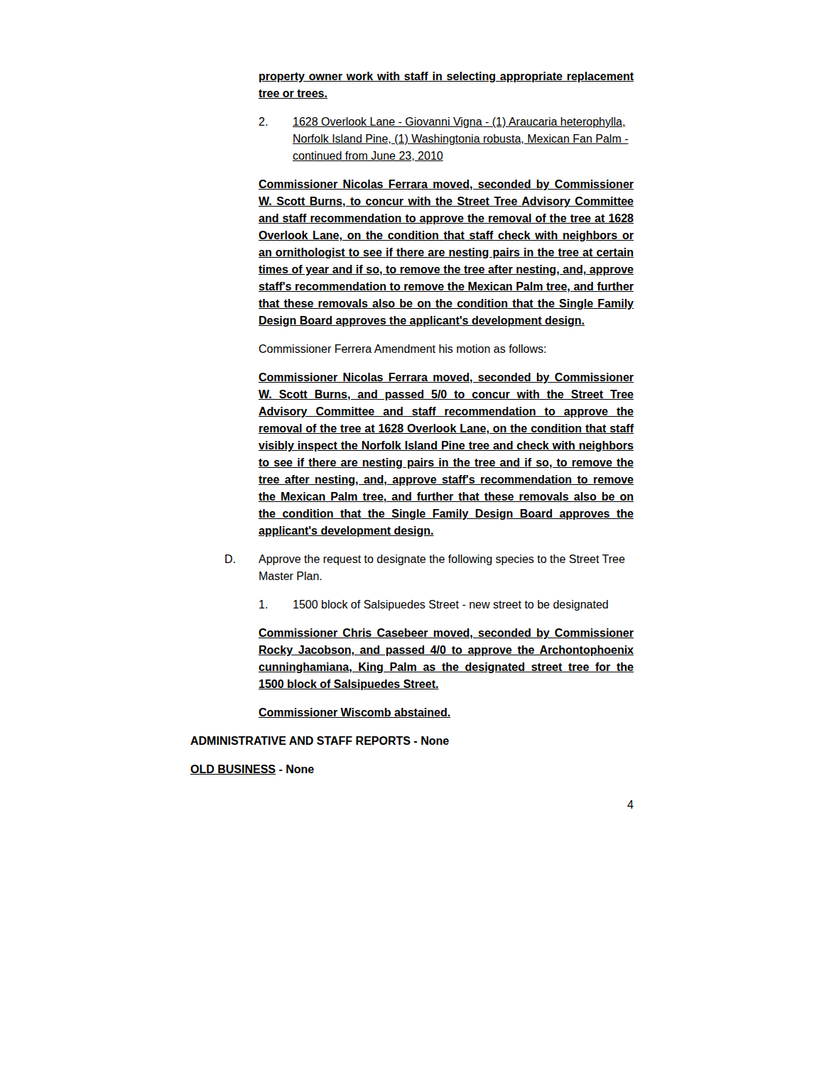property owner work with staff in selecting appropriate replacement tree or trees.
2.
1628 Overlook Lane - Giovanni Vigna - (1) Araucaria heterophylla, Norfolk Island Pine, (1) Washingtonia robusta, Mexican Fan Palm - continued from June 23, 2010
Commissioner Nicolas Ferrara moved, seconded by Commissioner W. Scott Burns, to concur with the Street Tree Advisory Committee and staff recommendation to approve the removal of the tree at 1628 Overlook Lane, on the condition that staff check with neighbors or an ornithologist to see if there are nesting pairs in the tree at certain times of year and if so, to remove the tree after nesting, and, approve staff's recommendation to remove the Mexican Palm tree, and further that these removals also be on the condition that the Single Family Design Board approves the applicant's development design.
Commissioner Ferrera Amendment his motion as follows:
Commissioner Nicolas Ferrara moved, seconded by Commissioner W. Scott Burns, and passed 5/0 to concur with the Street Tree Advisory Committee and staff recommendation to approve the removal of the tree at 1628 Overlook Lane, on the condition that staff visibly inspect the Norfolk Island Pine tree and check with neighbors to see if there are nesting pairs in the tree and if so, to remove the tree after nesting, and, approve staff's recommendation to remove the Mexican Palm tree, and further that these removals also be on the condition that the Single Family Design Board approves the applicant's development design.
D.
Approve the request to designate the following species to the Street Tree Master Plan.
1.
1500 block of Salsipuedes Street - new street to be designated
Commissioner Chris Casebeer moved, seconded by Commissioner Rocky Jacobson, and passed 4/0 to approve the Archontophoenix cunninghamiana, King Palm as the designated street tree for the 1500 block of Salsipuedes Street.
Commissioner Wiscomb abstained.
ADMINISTRATIVE AND STAFF REPORTS - None
OLD BUSINESS - None
4